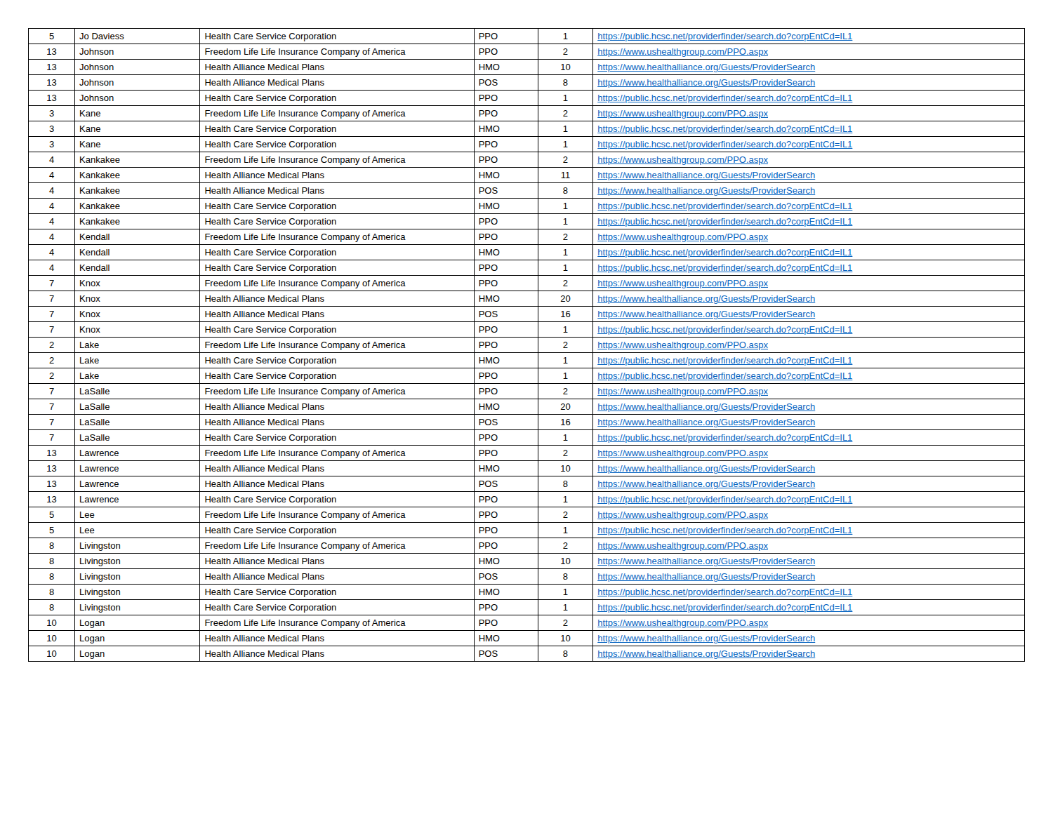| 5 | Jo Daviess | Health Care Service Corporation | PPO | 1 | https://public.hcsc.net/providerfinder/search.do?corpEntCd=IL1 |
| 13 | Johnson | Freedom Life Life Insurance Company of America | PPO | 2 | https://www.ushealthgroup.com/PPO.aspx |
| 13 | Johnson | Health Alliance Medical Plans | HMO | 10 | https://www.healthalliance.org/Guests/ProviderSearch |
| 13 | Johnson | Health Alliance Medical Plans | POS | 8 | https://www.healthalliance.org/Guests/ProviderSearch |
| 13 | Johnson | Health Care Service Corporation | PPO | 1 | https://public.hcsc.net/providerfinder/search.do?corpEntCd=IL1 |
| 3 | Kane | Freedom Life Life Insurance Company of America | PPO | 2 | https://www.ushealthgroup.com/PPO.aspx |
| 3 | Kane | Health Care Service Corporation | HMO | 1 | https://public.hcsc.net/providerfinder/search.do?corpEntCd=IL1 |
| 3 | Kane | Health Care Service Corporation | PPO | 1 | https://public.hcsc.net/providerfinder/search.do?corpEntCd=IL1 |
| 4 | Kankakee | Freedom Life Life Insurance Company of America | PPO | 2 | https://www.ushealthgroup.com/PPO.aspx |
| 4 | Kankakee | Health Alliance Medical Plans | HMO | 11 | https://www.healthalliance.org/Guests/ProviderSearch |
| 4 | Kankakee | Health Alliance Medical Plans | POS | 8 | https://www.healthalliance.org/Guests/ProviderSearch |
| 4 | Kankakee | Health Care Service Corporation | HMO | 1 | https://public.hcsc.net/providerfinder/search.do?corpEntCd=IL1 |
| 4 | Kankakee | Health Care Service Corporation | PPO | 1 | https://public.hcsc.net/providerfinder/search.do?corpEntCd=IL1 |
| 4 | Kendall | Freedom Life Life Insurance Company of America | PPO | 2 | https://www.ushealthgroup.com/PPO.aspx |
| 4 | Kendall | Health Care Service Corporation | HMO | 1 | https://public.hcsc.net/providerfinder/search.do?corpEntCd=IL1 |
| 4 | Kendall | Health Care Service Corporation | PPO | 1 | https://public.hcsc.net/providerfinder/search.do?corpEntCd=IL1 |
| 7 | Knox | Freedom Life Life Insurance Company of America | PPO | 2 | https://www.ushealthgroup.com/PPO.aspx |
| 7 | Knox | Health Alliance Medical Plans | HMO | 20 | https://www.healthalliance.org/Guests/ProviderSearch |
| 7 | Knox | Health Alliance Medical Plans | POS | 16 | https://www.healthalliance.org/Guests/ProviderSearch |
| 7 | Knox | Health Care Service Corporation | PPO | 1 | https://public.hcsc.net/providerfinder/search.do?corpEntCd=IL1 |
| 2 | Lake | Freedom Life Life Insurance Company of America | PPO | 2 | https://www.ushealthgroup.com/PPO.aspx |
| 2 | Lake | Health Care Service Corporation | HMO | 1 | https://public.hcsc.net/providerfinder/search.do?corpEntCd=IL1 |
| 2 | Lake | Health Care Service Corporation | PPO | 1 | https://public.hcsc.net/providerfinder/search.do?corpEntCd=IL1 |
| 7 | LaSalle | Freedom Life Life Insurance Company of America | PPO | 2 | https://www.ushealthgroup.com/PPO.aspx |
| 7 | LaSalle | Health Alliance Medical Plans | HMO | 20 | https://www.healthalliance.org/Guests/ProviderSearch |
| 7 | LaSalle | Health Alliance Medical Plans | POS | 16 | https://www.healthalliance.org/Guests/ProviderSearch |
| 7 | LaSalle | Health Care Service Corporation | PPO | 1 | https://public.hcsc.net/providerfinder/search.do?corpEntCd=IL1 |
| 13 | Lawrence | Freedom Life Life Insurance Company of America | PPO | 2 | https://www.ushealthgroup.com/PPO.aspx |
| 13 | Lawrence | Health Alliance Medical Plans | HMO | 10 | https://www.healthalliance.org/Guests/ProviderSearch |
| 13 | Lawrence | Health Alliance Medical Plans | POS | 8 | https://www.healthalliance.org/Guests/ProviderSearch |
| 13 | Lawrence | Health Care Service Corporation | PPO | 1 | https://public.hcsc.net/providerfinder/search.do?corpEntCd=IL1 |
| 5 | Lee | Freedom Life Life Insurance Company of America | PPO | 2 | https://www.ushealthgroup.com/PPO.aspx |
| 5 | Lee | Health Care Service Corporation | PPO | 1 | https://public.hcsc.net/providerfinder/search.do?corpEntCd=IL1 |
| 8 | Livingston | Freedom Life Life Insurance Company of America | PPO | 2 | https://www.ushealthgroup.com/PPO.aspx |
| 8 | Livingston | Health Alliance Medical Plans | HMO | 10 | https://www.healthalliance.org/Guests/ProviderSearch |
| 8 | Livingston | Health Alliance Medical Plans | POS | 8 | https://www.healthalliance.org/Guests/ProviderSearch |
| 8 | Livingston | Health Care Service Corporation | HMO | 1 | https://public.hcsc.net/providerfinder/search.do?corpEntCd=IL1 |
| 8 | Livingston | Health Care Service Corporation | PPO | 1 | https://public.hcsc.net/providerfinder/search.do?corpEntCd=IL1 |
| 10 | Logan | Freedom Life Life Insurance Company of America | PPO | 2 | https://www.ushealthgroup.com/PPO.aspx |
| 10 | Logan | Health Alliance Medical Plans | HMO | 10 | https://www.healthalliance.org/Guests/ProviderSearch |
| 10 | Logan | Health Alliance Medical Plans | POS | 8 | https://www.healthalliance.org/Guests/ProviderSearch |